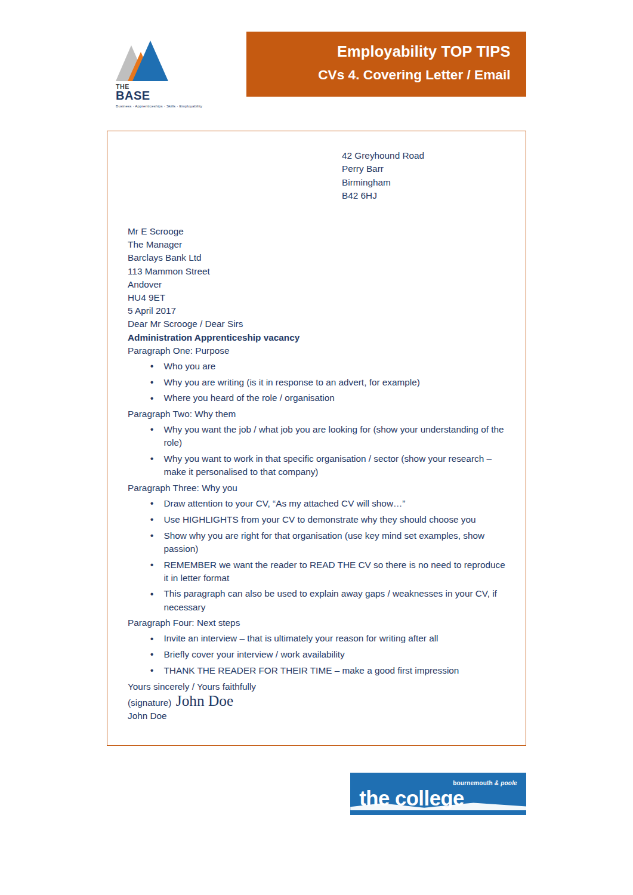THE
BASE
Business · Apprenticeships · Skills · Employability
Employability TOP TIPS
CVs 4. Covering Letter / Email
42 Greyhound Road
Perry Barr
Birmingham
B42 6HJ
Mr E Scrooge
The Manager
Barclays Bank Ltd
113 Mammon Street
Andover
HU4 9ET
5 April 2017
Dear Mr Scrooge / Dear Sirs
Administration Apprenticeship vacancy
Paragraph One: Purpose
Who you are
Why you are writing (is it in response to an advert, for example)
Where you heard of the role / organisation
Paragraph Two: Why them
Why you want the job / what job you are looking for (show your understanding of the role)
Why you want to work in that specific organisation / sector (show your research – make it personalised to that company)
Paragraph Three: Why you
Draw attention to your CV, “As my attached CV will show…”
Use HIGHLIGHTS from your CV to demonstrate why they should choose you
Show why you are right for that organisation (use key mind set examples, show passion)
REMEMBER we want the reader to READ THE CV so there is no need to reproduce it in letter format
This paragraph can also be used to explain away gaps / weaknesses in your CV, if necessary
Paragraph Four: Next steps
Invite an interview – that is ultimately your reason for writing after all
Briefly cover your interview / work availability
THANK THE READER FOR THEIR TIME – make a good first impression
Yours sincerely / Yours faithfully
(signature) John Doe
John Doe
bournemouth & poole
the college